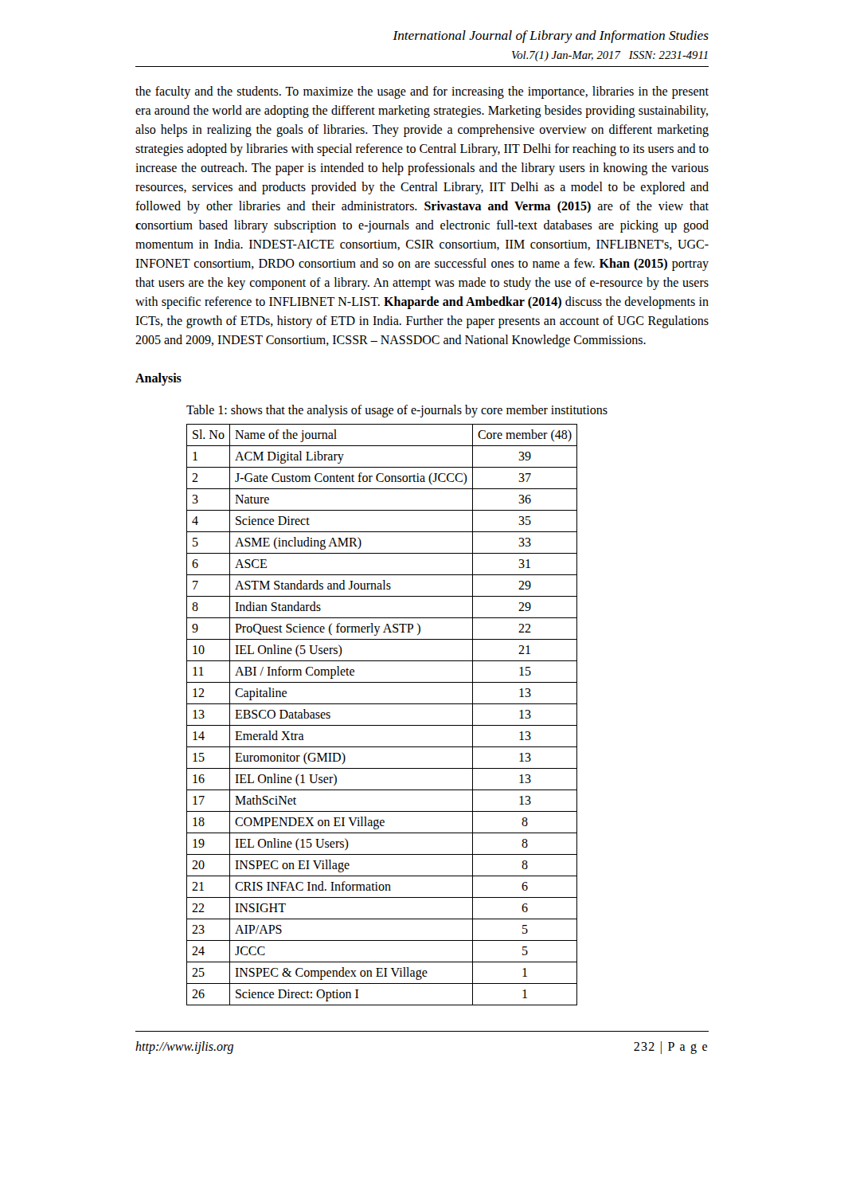International Journal of Library and Information Studies Vol.7(1) Jan-Mar, 2017 ISSN: 2231-4911
the faculty and the students. To maximize the usage and for increasing the importance, libraries in the present era around the world are adopting the different marketing strategies. Marketing besides providing sustainability, also helps in realizing the goals of libraries. They provide a comprehensive overview on different marketing strategies adopted by libraries with special reference to Central Library, IIT Delhi for reaching to its users and to increase the outreach. The paper is intended to help professionals and the library users in knowing the various resources, services and products provided by the Central Library, IIT Delhi as a model to be explored and followed by other libraries and their administrators. Srivastava and Verma (2015) are of the view that consortium based library subscription to e-journals and electronic full-text databases are picking up good momentum in India. INDEST-AICTE consortium, CSIR consortium, IIM consortium, INFLIBNET's, UGC-INFONET consortium, DRDO consortium and so on are successful ones to name a few. Khan (2015) portray that users are the key component of a library. An attempt was made to study the use of e-resource by the users with specific reference to INFLIBNET N-LIST. Khaparde and Ambedkar (2014) discuss the developments in ICTs, the growth of ETDs, history of ETD in India. Further the paper presents an account of UGC Regulations 2005 and 2009, INDEST Consortium, ICSSR – NASSDOC and National Knowledge Commissions.
Analysis
Table 1: shows that the analysis of usage of e-journals by core member institutions
| Sl. No | Name of the journal | Core member (48) |
| --- | --- | --- |
| 1 | ACM Digital Library | 39 |
| 2 | J-Gate Custom Content for Consortia (JCCC) | 37 |
| 3 | Nature | 36 |
| 4 | Science Direct | 35 |
| 5 | ASME (including AMR) | 33 |
| 6 | ASCE | 31 |
| 7 | ASTM Standards and Journals | 29 |
| 8 | Indian Standards | 29 |
| 9 | ProQuest Science ( formerly ASTP ) | 22 |
| 10 | IEL Online (5 Users) | 21 |
| 11 | ABI / Inform Complete | 15 |
| 12 | Capitaline | 13 |
| 13 | EBSCO Databases | 13 |
| 14 | Emerald Xtra | 13 |
| 15 | Euromonitor (GMID) | 13 |
| 16 | IEL Online (1 User) | 13 |
| 17 | MathSciNet | 13 |
| 18 | COMPENDEX on EI Village | 8 |
| 19 | IEL Online (15 Users) | 8 |
| 20 | INSPEC on EI Village | 8 |
| 21 | CRIS INFAC Ind. Information | 6 |
| 22 | INSIGHT | 6 |
| 23 | AIP/APS | 5 |
| 24 | JCCC | 5 |
| 25 | INSPEC & Compendex on EI Village | 1 |
| 26 | Science Direct: Option I | 1 |
http://www.ijlis.org 232 | P a g e